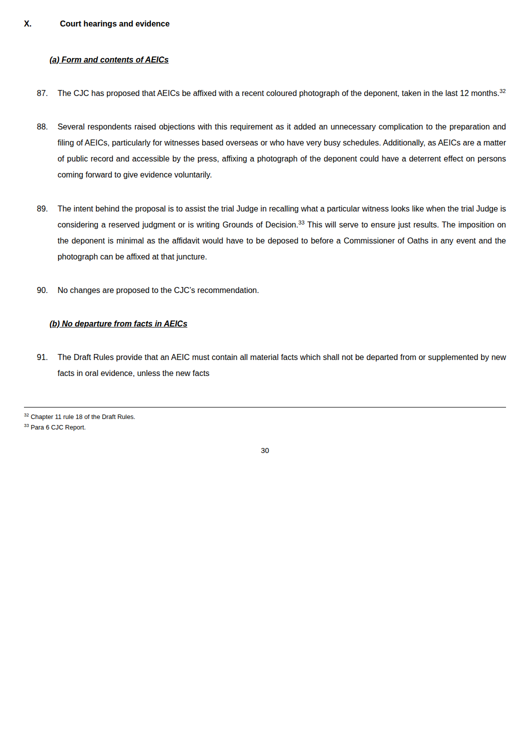X. Court hearings and evidence
(a) Form and contents of AEICs
87. The CJC has proposed that AEICs be affixed with a recent coloured photograph of the deponent, taken in the last 12 months.32
88. Several respondents raised objections with this requirement as it added an unnecessary complication to the preparation and filing of AEICs, particularly for witnesses based overseas or who have very busy schedules. Additionally, as AEICs are a matter of public record and accessible by the press, affixing a photograph of the deponent could have a deterrent effect on persons coming forward to give evidence voluntarily.
89. The intent behind the proposal is to assist the trial Judge in recalling what a particular witness looks like when the trial Judge is considering a reserved judgment or is writing Grounds of Decision.33 This will serve to ensure just results. The imposition on the deponent is minimal as the affidavit would have to be deposed to before a Commissioner of Oaths in any event and the photograph can be affixed at that juncture.
90. No changes are proposed to the CJC’s recommendation.
(b) No departure from facts in AEICs
91. The Draft Rules provide that an AEIC must contain all material facts which shall not be departed from or supplemented by new facts in oral evidence, unless the new facts
32 Chapter 11 rule 18 of the Draft Rules.
33 Para 6 CJC Report.
30